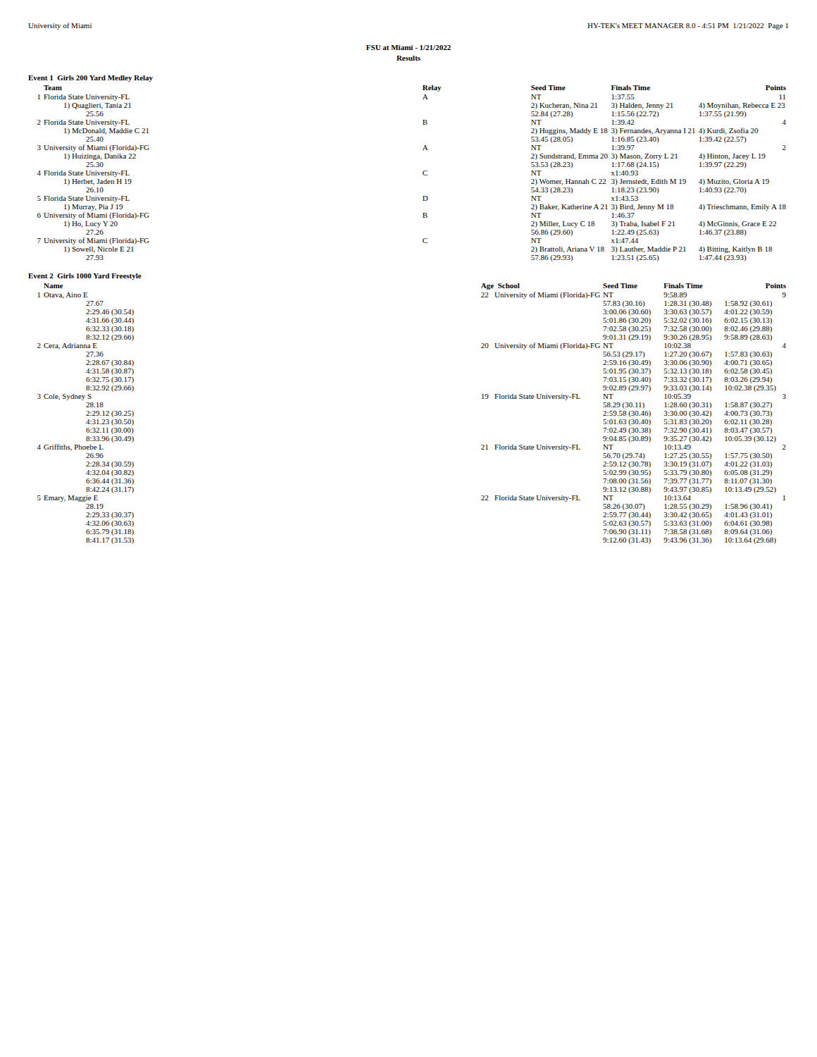University of Miami
HY-TEK's MEET MANAGER 8.0 - 4:51 PM 1/21/2022 Page 1
FSU at Miami - 1/21/2022
Results
Event 1 Girls 200 Yard Medley Relay
| | Team | Relay | Seed Time | Finals Time | Points |
| --- | --- | --- | --- | --- | --- |
| 1 | Florida State University-FL | A | NT | 1:37.55 | 11 |
| | 1) Quaglieri, Tania 21 | 2) Kucheran, Nina 21 | 3) Halden, Jenny 21 | 4) Moynihan, Rebecca E 23 |
| | 25.56 | 52.84 (27.28) | 1:15.56 (22.72) | 1:37.55 (21.99) |
| 2 | Florida State University-FL | B | NT | 1:39.42 | 4 |
| | 1) McDonald, Maddie C 21 | 2) Huggins, Maddy E 18 | 3) Fernandes, Aryanna I 21 | 4) Kurdi, Zsofia 20 |
| | 25.40 | 53.45 (28.05) | 1:16.85 (23.40) | 1:39.42 (22.57) |
| 3 | University of Miami (Florida)-FG | A | NT | 1:39.97 | 2 |
| | 1) Huizinga, Danika 22 | 2) Sundstrand, Emma 20 | 3) Mason, Zorry L 21 | 4) Hinton, Jacey L 19 |
| | 25.30 | 53.53 (28.23) | 1:17.68 (24.15) | 1:39.97 (22.29) |
| 4 | Florida State University-FL | C | NT | x1:40.93 | |
| | 1) Herbet, Jaden H 19 | 2) Womer, Hannah C 22 | 3) Jernstedt, Edith M 19 | 4) Muzito, Gloria A 19 |
| | 26.10 | 54.33 (28.23) | 1:18.23 (23.90) | 1:40.93 (22.70) |
| 5 | Florida State University-FL | D | NT | x1:43.53 | |
| | 1) Murray, Pia J 19 | 2) Baker, Katherine A 21 | 3) Bird, Jenny M 18 | 4) Trieschmann, Emily A 18 |
| 6 | University of Miami (Florida)-FG | B | NT | 1:46.37 | |
| | 1) Ho, Lucy Y 20 | 2) Miller, Lucy C 18 | 3) Traba, Isabel F 21 | 4) McGinnis, Grace E 22 |
| | 27.26 | 56.86 (29.60) | 1:22.49 (25.63) | 1:46.37 (23.88) |
| 7 | University of Miami (Florida)-FG | C | NT | x1:47.44 | |
| | 1) Sowell, Nicole E 21 | 2) Brattoli, Ariana V 18 | 3) Lauther, Maddie P 21 | 4) Bitting, Kaitlyn B 18 |
| | 27.93 | 57.86 (29.93) | 1:23.51 (25.65) | 1:47.44 (23.93) |
Event 2 Girls 1000 Yard Freestyle
| | Name | Age School | Seed Time | Finals Time | Points |
| --- | --- | --- | --- | --- | --- |
| 1 | Otava, Aino E | 22 University of Miami (Florida)-FG | NT | 9:58.89 | 9 |
| | 27.67 | 57.83 (30.16) | 1:28.31 (30.48) | 1:58.92 (30.61) |
| | 2:29.46 (30.54) | 3:00.06 (30.60) | 3:30.63 (30.57) | 4:01.22 (30.59) |
| | 4:31.66 (30.44) | 5:01.86 (30.20) | 5:32.02 (30.16) | 6:02.15 (30.13) |
| | 6:32.33 (30.18) | 7:02.58 (30.25) | 7:32.58 (30.00) | 8:02.46 (29.88) |
| | 8:32.12 (29.66) | 9:01.31 (29.19) | 9:30.26 (28.95) | 9:58.89 (28.63) |
| 2 | Cera, Adrianna E | 20 University of Miami (Florida)-FG | NT | 10:02.38 | 4 |
| | 27.36 | 56.53 (29.17) | 1:27.20 (30.67) | 1:57.83 (30.63) |
| | 2:28.67 (30.84) | 2:59.16 (30.49) | 3:30.06 (30.90) | 4:00.71 (30.65) |
| | 4:31.58 (30.87) | 5:01.95 (30.37) | 5:32.13 (30.18) | 6:02.58 (30.45) |
| | 6:32.75 (30.17) | 7:03.15 (30.40) | 7:33.32 (30.17) | 8:03.26 (29.94) |
| | 8:32.92 (29.66) | 9:02.89 (29.97) | 9:33.03 (30.14) | 10:02.38 (29.35) |
| 3 | Cole, Sydney S | 19 Florida State University-FL | NT | 10:05.39 | 3 |
| | 28.18 | 58.29 (30.11) | 1:28.60 (30.31) | 1:58.87 (30.27) |
| | 2:29.12 (30.25) | 2:59.58 (30.46) | 3:30.00 (30.42) | 4:00.73 (30.73) |
| | 4:31.23 (30.50) | 5:01.63 (30.40) | 5:31.83 (30.20) | 6:02.11 (30.28) |
| | 6:32.11 (30.00) | 7:02.49 (30.38) | 7:32.90 (30.41) | 8:03.47 (30.57) |
| | 8:33.96 (30.49) | 9:04.85 (30.89) | 9:35.27 (30.42) | 10:05.39 (30.12) |
| 4 | Griffiths, Phoebe L | 21 Florida State University-FL | NT | 10:13.49 | 2 |
| | 26.96 | 56.70 (29.74) | 1:27.25 (30.55) | 1:57.75 (30.50) |
| | 2:28.34 (30.59) | 2:59.12 (30.78) | 3:30.19 (31.07) | 4:01.22 (31.03) |
| | 4:32.04 (30.82) | 5:02.99 (30.95) | 5:33.79 (30.80) | 6:05.08 (31.29) |
| | 6:36.44 (31.36) | 7:08.00 (31.56) | 7:39.77 (31.77) | 8:11.07 (31.30) |
| | 8:42.24 (31.17) | 9:13.12 (30.88) | 9:43.97 (30.85) | 10:13.49 (29.52) |
| 5 | Emary, Maggie E | 22 Florida State University-FL | NT | 10:13.64 | 1 |
| | 28.19 | 58.26 (30.07) | 1:28.55 (30.29) | 1:58.96 (30.41) |
| | 2:29.33 (30.37) | 2:59.77 (30.44) | 3:30.42 (30.65) | 4:01.43 (31.01) |
| | 4:32.06 (30.63) | 5:02.63 (30.57) | 5:33.63 (31.00) | 6:04.61 (30.98) |
| | 6:35.79 (31.18) | 7:06.90 (31.11) | 7:38.58 (31.68) | 8:09.64 (31.06) |
| | 8:41.17 (31.53) | 9:12.60 (31.43) | 9:43.96 (31.36) | 10:13.64 (29.68) |